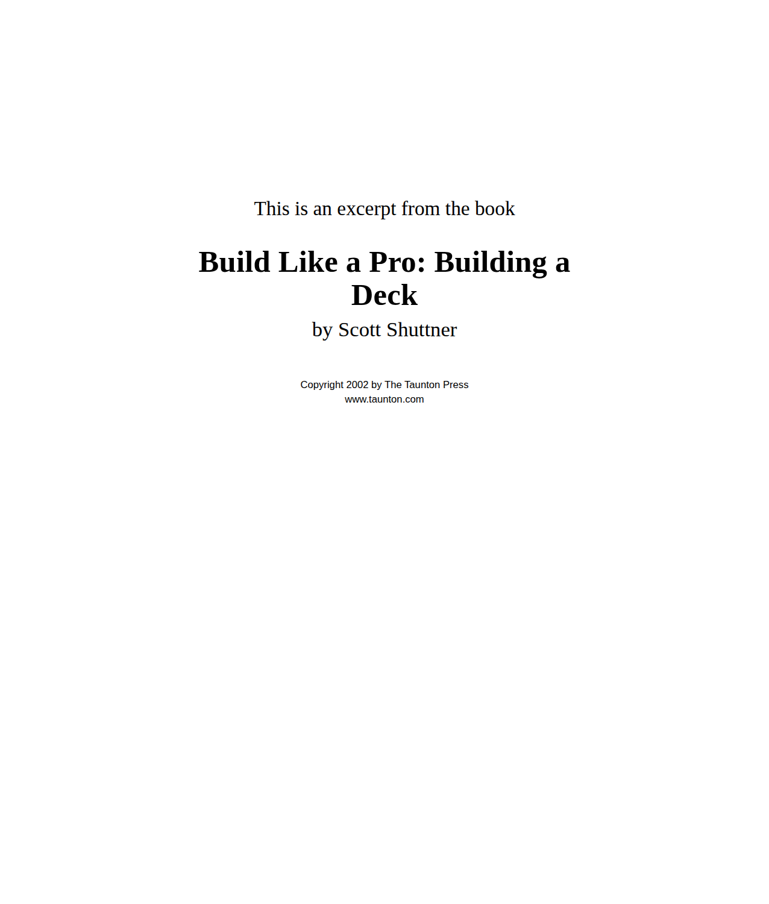This is an excerpt from the book
Build Like a Pro: Building a Deck
by Scott Shuttner
Copyright 2002 by The Taunton Press
www.taunton.com